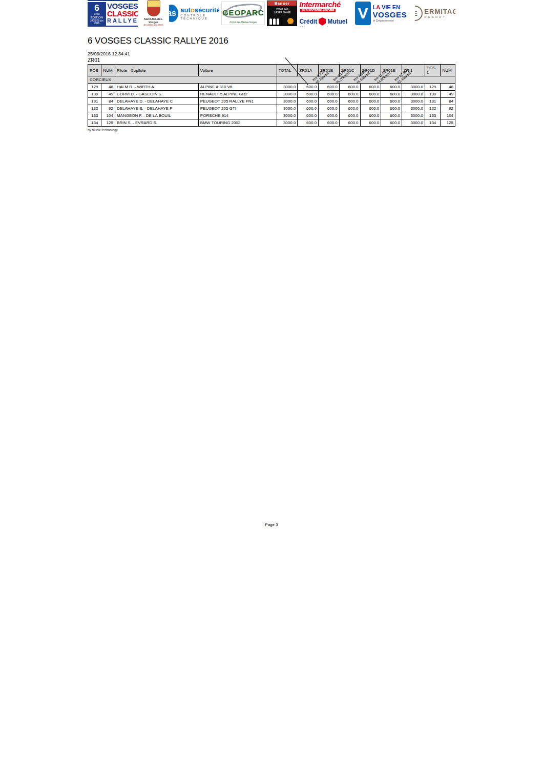6 ème ÉDITION 24/25/26 juin 2016
VOSGES CLASSIC
RALLYE
Saint-Dié-des-Vosges
au cœur du sport
as
autosécurité
CONTRÔLE TECHNIQUE
GEOPARC
Circuit des Hautes-Vosges
Banner
BOWLING
LASER GAME
IntermarchéTOUS UNIS CONTRE LA VIE CHÈRE
Crédit
Mutuel
LA banque à qui parler
V
LA VIE EN
VOSGES
le Département
E
ERMITAGE
RESORT
6 VOSGES CLASSIC RALLYE 2016
25/06/2016 12:34:41
ZR01
km 0.77640.70km/h
km 6.17835.20km/h
km 7.26045.60km/h
km 11.02444.80km/h
km 12.55932.40km/h
| POS | NUM | Pilote - Copilote | Voiture | TOTAL | ZR01A | ZR01B | ZR01C | ZR01D | ZR01E | ZR 1 | POS 1 | NUM |
| --- | --- | --- | --- | --- | --- | --- | --- | --- | --- | --- | --- | --- |
| CORCIEUX | |
| 129 | 48 | HALM R. - WIRTH A. | ALPINE A 310 V6 | 3000.0 | 600.0 | 600.0 | 600.0 | 600.0 | 600.0 | 3000.0 | 129 | 48 |
| 130 | 49 | CORVI D. - GASCOIN S. | RENAULT 5 ALPINE GR2 | 3000.0 | 600.0 | 600.0 | 600.0 | 600.0 | 600.0 | 3000.0 | 130 | 49 |
| 131 | 84 | DELAHAYE D. - DELAHAYE C | PEUGEOT 205 RALLYE FN1 | 3000.0 | 600.0 | 600.0 | 600.0 | 600.0 | 600.0 | 3000.0 | 131 | 84 |
| 132 | 92 | DELAHAYE B. - DELAHAYE P | PEUGEOT 205 GTI | 3000.0 | 600.0 | 600.0 | 600.0 | 600.0 | 600.0 | 3000.0 | 132 | 92 |
| 133 | 104 | MANGEON F. - DE LA BOUIL | PORSCHE 914 | 3000.0 | 600.0 | 600.0 | 600.0 | 600.0 | 600.0 | 3000.0 | 133 | 104 |
| 134 | 125 | BRIN S. - EVRARD S. | BMW TOURING 2002 | 3000.0 | 600.0 | 600.0 | 600.0 | 600.0 | 600.0 | 3000.0 | 134 | 125 |
by blunik technology
Page 3